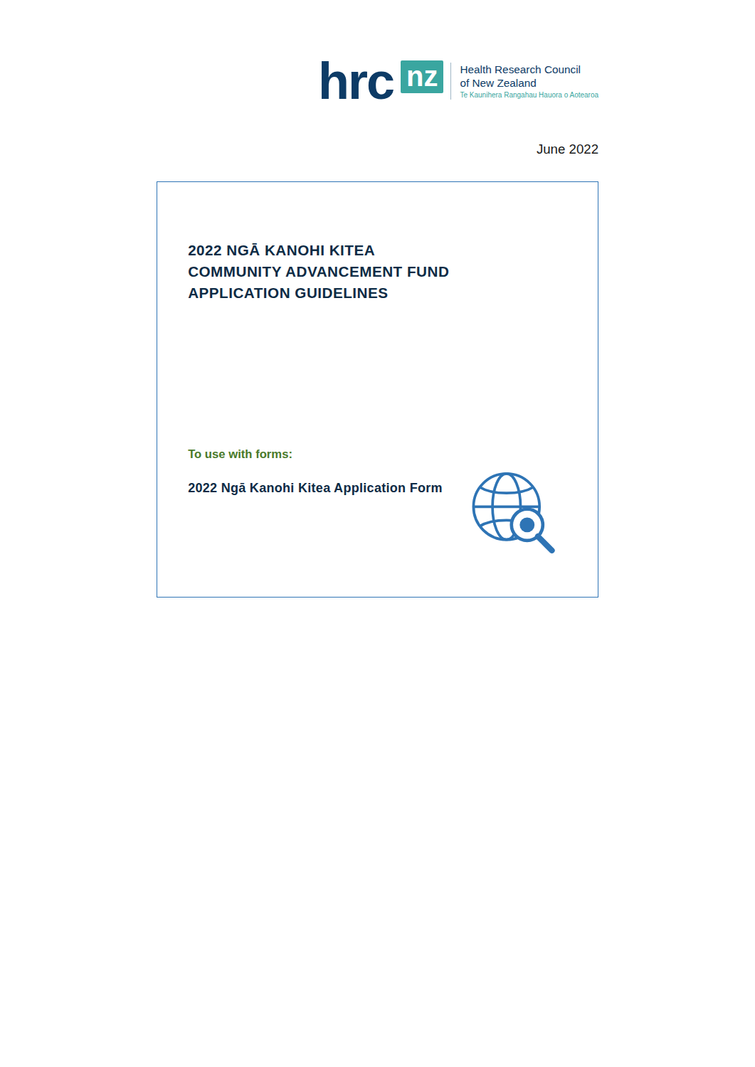hrc nz
Health Research Council
of New Zealand
Te Kaunihera Rangahau Hauora o Aotearoa
June 2022
2022 Ngā Kanohi Kitea
Community Advancement Fund
Application Guidelines
To use with forms:
2022 Ngā Kanohi Kitea Application Form